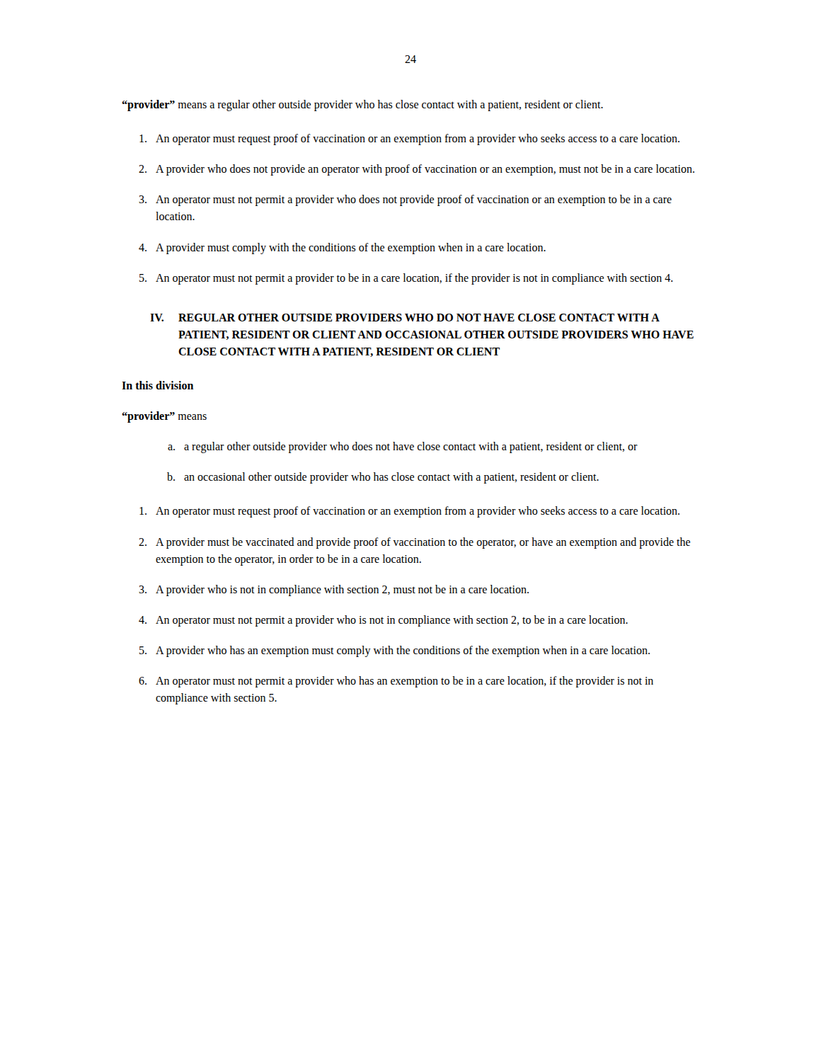24
“provider” means a regular other outside provider who has close contact with a patient, resident or client.
An operator must request proof of vaccination or an exemption from a provider who seeks access to a care location.
A provider who does not provide an operator with proof of vaccination or an exemption, must not be in a care location.
An operator must not permit a provider who does not provide proof of vaccination or an exemption to be in a care location.
A provider must comply with the conditions of the exemption when in a care location.
An operator must not permit a provider to be in a care location, if the provider is not in compliance with section 4.
IV. Regular other outside providers who do not have close contact with a patient, resident or client and occasional other outside providers who have close contact with a patient, resident or client
In this division
“provider” means
a regular other outside provider who does not have close contact with a patient, resident or client, or
an occasional other outside provider who has close contact with a patient, resident or client.
An operator must request proof of vaccination or an exemption from a provider who seeks access to a care location.
A provider must be vaccinated and provide proof of vaccination to the operator, or have an exemption and provide the exemption to the operator, in order to be in a care location.
A provider who is not in compliance with section 2, must not be in a care location.
An operator must not permit a provider who is not in compliance with section 2, to be in a care location.
A provider who has an exemption must comply with the conditions of the exemption when in a care location.
An operator must not permit a provider who has an exemption to be in a care location, if the provider is not in compliance with section 5.